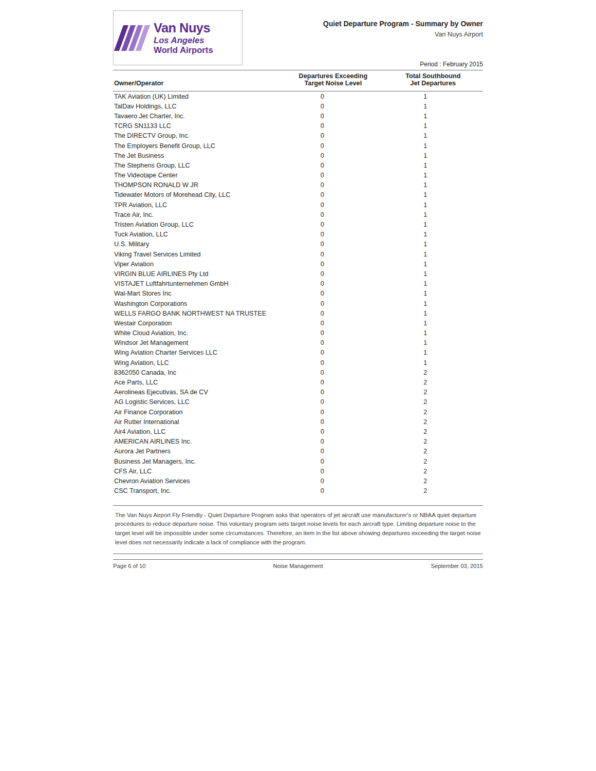Van Nuys
Los Angeles
World Airports
Quiet Departure Program - Summary by Owner
Van Nuys Airport
Period : February 2015
| Owner/Operator | Departures Exceeding Target Noise Level | Total Southbound Jet Departures |
| --- | --- | --- |
| TAK Aviation (UK) Limited | 0 | 1 |
| TalDav Holdings, LLC | 0 | 1 |
| Tavaero Jet Charter, Inc. | 0 | 1 |
| TCRG SN1133 LLC | 0 | 1 |
| The DIRECTV Group, Inc. | 0 | 1 |
| The Employers Benefit Group, LLC | 0 | 1 |
| The Jet Business | 0 | 1 |
| The Stephens Group, LLC | 0 | 1 |
| The Videotape Center | 0 | 1 |
| THOMPSON RONALD W JR | 0 | 1 |
| Tidewater Motors of Morehead City, LLC | 0 | 1 |
| TPR Aviation, LLC | 0 | 1 |
| Trace Air, Inc. | 0 | 1 |
| Tristen Aviation Group, LLC | 0 | 1 |
| Tuck Aviation, LLC | 0 | 1 |
| U.S. Military | 0 | 1 |
| Viking Travel Services Limited | 0 | 1 |
| Viper Aviation | 0 | 1 |
| VIRGIN BLUE AIRLINES Pty Ltd | 0 | 1 |
| VISTAJET Luftfahrtunternehmen GmbH | 0 | 1 |
| Wal-Mart Stores Inc | 0 | 1 |
| Washington Corporations | 0 | 1 |
| WELLS FARGO BANK NORTHWEST NA TRUSTEE | 0 | 1 |
| Westair Corporation | 0 | 1 |
| White Cloud Aviation, Inc. | 0 | 1 |
| Windsor Jet Management | 0 | 1 |
| Wing Aviation Charter Services LLC | 0 | 1 |
| Wing Aviation, LLC | 0 | 1 |
| 8362050 Canada, Inc | 0 | 2 |
| Ace Parts, LLC | 0 | 2 |
| Aerolineas Ejecutivas, SA de CV | 0 | 2 |
| AG Logistic Services, LLC | 0 | 2 |
| Air Finance Corporation | 0 | 2 |
| Air Rutter International | 0 | 2 |
| Air4 Aviation, LLC | 0 | 2 |
| AMERICAN AIRLINES Inc. | 0 | 2 |
| Aurora Jet Partners | 0 | 2 |
| Business Jet Managers, Inc. | 0 | 2 |
| CFS Air, LLC | 0 | 2 |
| Chevron Aviation Services | 0 | 2 |
| CSC Transport, Inc. | 0 | 2 |
The Van Nuys Airport Fly Friendly - Quiet Departure Program asks that operators of jet aircraft use manufacturer's or NBAA quiet departure procedures to reduce departure noise. This voluntary program sets target noise levels for each aircraft type. Limiting departure noise to the target level will be impossible under some circumstances. Therefore, an item in the list above showing departures exceeding the target noise level does not necessarily indicate a lack of compliance with the program.
Page 6 of 10
Noise Management
September 03, 2015